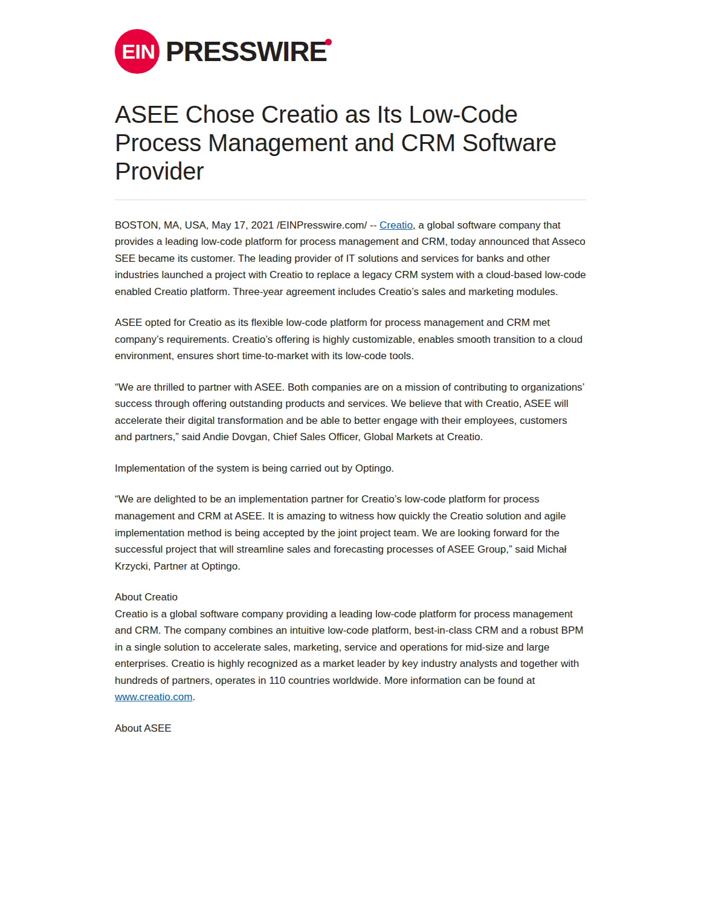EIN
PRESSWIRE
ASEE Chose Creatio as Its Low-Code Process Management and CRM Software Provider
BOSTON, MA, USA, May 17, 2021 /EINPresswire.com/ -- Creatio, a global software company that provides a leading low-code platform for process management and CRM, today announced that Asseco SEE became its customer. The leading provider of IT solutions and services for banks and other industries launched a project with Creatio to replace a legacy CRM system with a cloud-based low-code enabled Creatio platform. Three-year agreement includes Creatio’s sales and marketing modules.
ASEE opted for Creatio as its flexible low-code platform for process management and CRM met company’s requirements. Creatio’s offering is highly customizable, enables smooth transition to a cloud environment, ensures short time-to-market with its low-code tools.
“We are thrilled to partner with ASEE. Both companies are on a mission of contributing to organizations’ success through offering outstanding products and services. We believe that with Creatio, ASEE will accelerate their digital transformation and be able to better engage with their employees, customers and partners,” said Andie Dovgan, Chief Sales Officer, Global Markets at Creatio.
Implementation of the system is being carried out by Optingo.
“We are delighted to be an implementation partner for Creatio’s low-code platform for process management and CRM at ASEE. It is amazing to witness how quickly the Creatio solution and agile implementation method is being accepted by the joint project team. We are looking forward for the successful project that will streamline sales and forecasting processes of ASEE Group,” said Michał Krzycki, Partner at Optingo.
About Creatio
Creatio is a global software company providing a leading low-code platform for process management and CRM. The company combines an intuitive low-code platform, best-in-class CRM and a robust BPM in a single solution to accelerate sales, marketing, service and operations for mid-size and large enterprises. Creatio is highly recognized as a market leader by key industry analysts and together with hundreds of partners, operates in 110 countries worldwide. More information can be found at www.creatio.com.
About ASEE